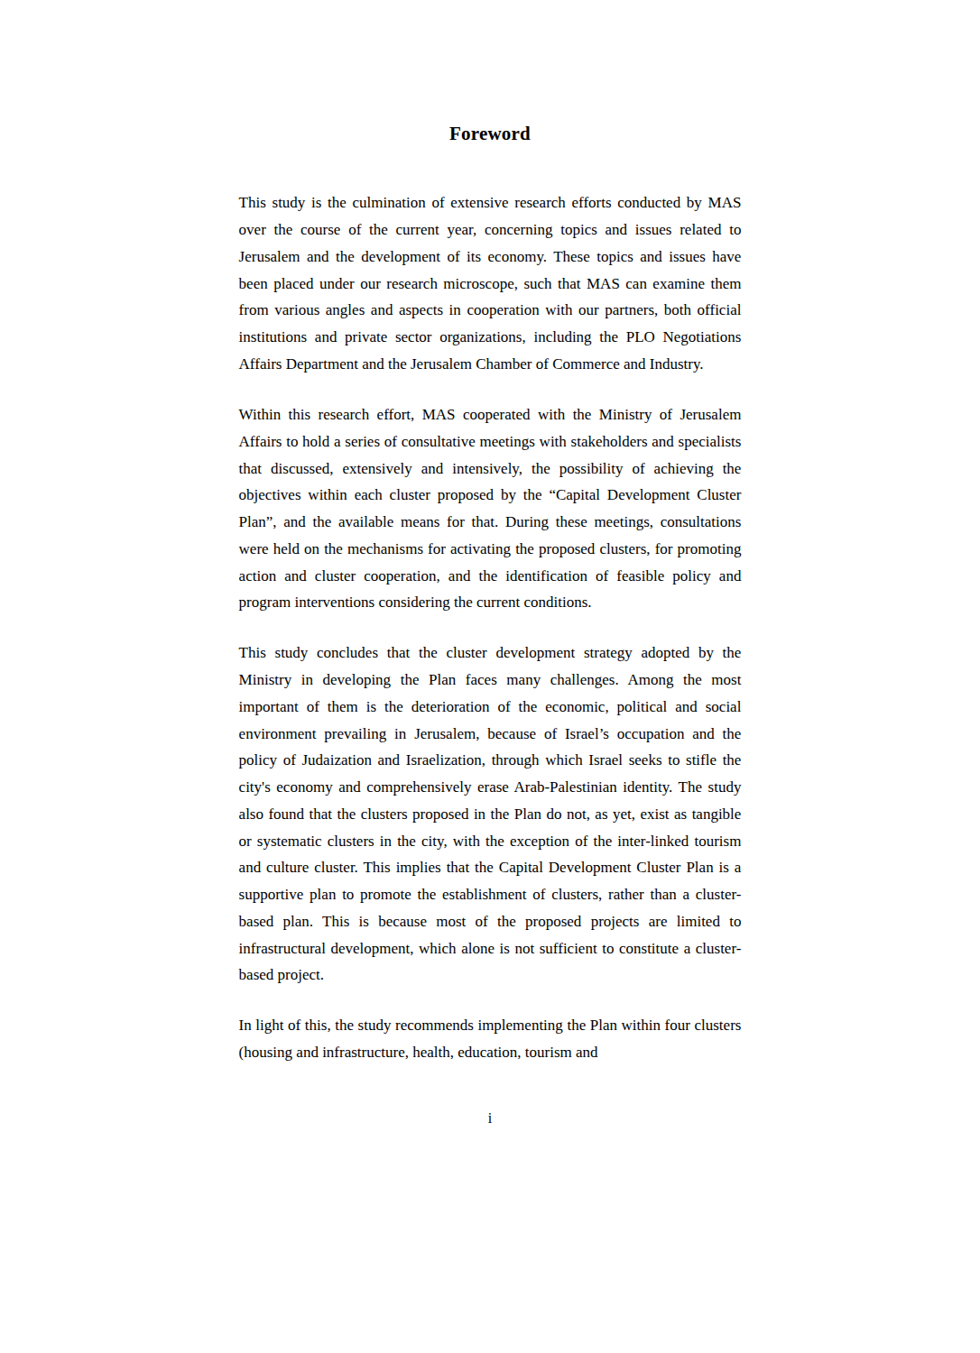Foreword
This study is the culmination of extensive research efforts conducted by MAS over the course of the current year, concerning topics and issues related to Jerusalem and the development of its economy. These topics and issues have been placed under our research microscope, such that MAS can examine them from various angles and aspects in cooperation with our partners, both official institutions and private sector organizations, including the PLO Negotiations Affairs Department and the Jerusalem Chamber of Commerce and Industry.
Within this research effort, MAS cooperated with the Ministry of Jerusalem Affairs to hold a series of consultative meetings with stakeholders and specialists that discussed, extensively and intensively, the possibility of achieving the objectives within each cluster proposed by the “Capital Development Cluster Plan”, and the available means for that. During these meetings, consultations were held on the mechanisms for activating the proposed clusters, for promoting action and cluster cooperation, and the identification of feasible policy and program interventions considering the current conditions.
This study concludes that the cluster development strategy adopted by the Ministry in developing the Plan faces many challenges. Among the most important of them is the deterioration of the economic, political and social environment prevailing in Jerusalem, because of Israel’s occupation and the policy of Judaization and Israelization, through which Israel seeks to stifle the city's economy and comprehensively erase Arab-Palestinian identity. The study also found that the clusters proposed in the Plan do not, as yet, exist as tangible or systematic clusters in the city, with the exception of the inter-linked tourism and culture cluster. This implies that the Capital Development Cluster Plan is a supportive plan to promote the establishment of clusters, rather than a cluster-based plan. This is because most of the proposed projects are limited to infrastructural development, which alone is not sufficient to constitute a cluster-based project.
In light of this, the study recommends implementing the Plan within four clusters (housing and infrastructure, health, education, tourism and
i